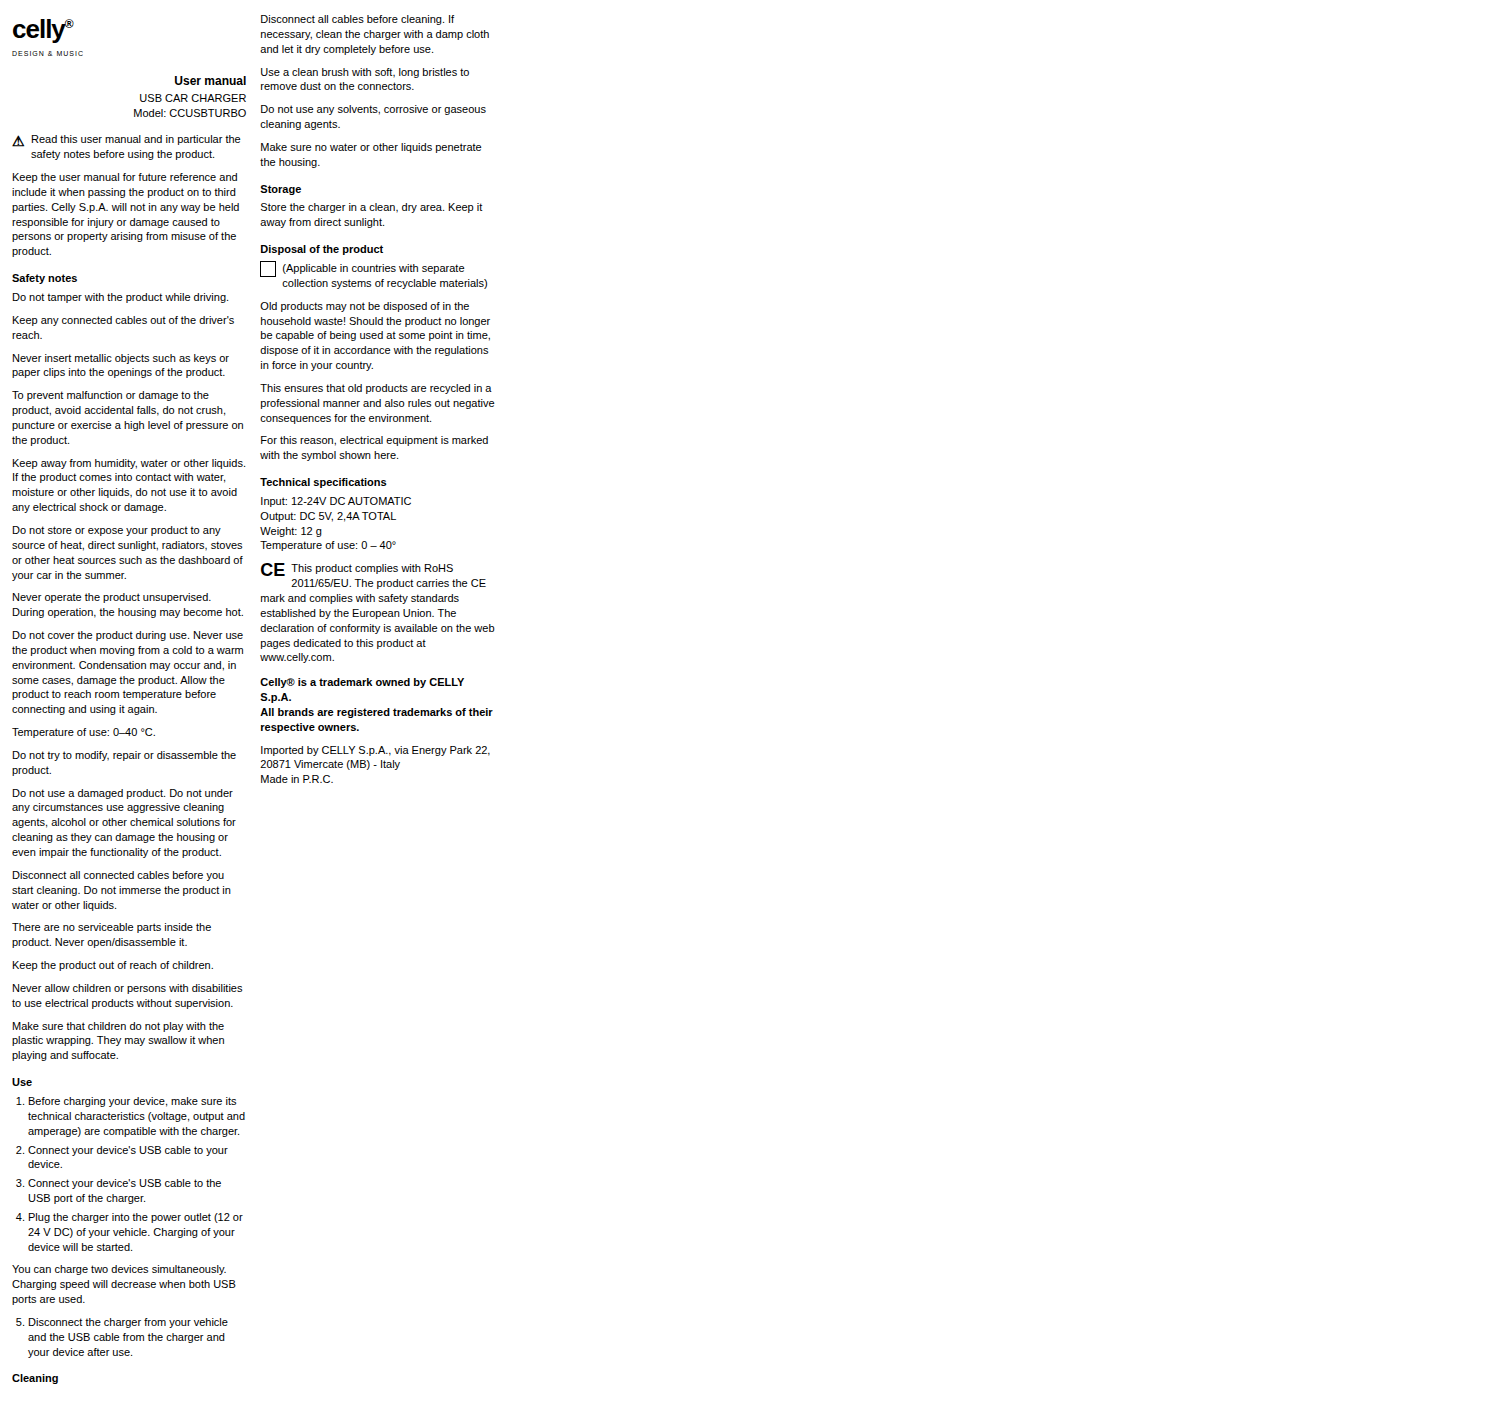celly®
Design & Music
User manual
USB CAR CHARGER
Model: CCUSBTURBO
⚠Read this user manual and in particular the safety notes before using the product.
Keep the user manual for future reference and include it when passing the product on to third parties. Celly S.p.A. will not in any way be held responsible for injury or damage caused to persons or property arising from misuse of the product.
Safety notes
Do not tamper with the product while driving.
Keep any connected cables out of the driver's reach.
Never insert metallic objects such as keys or paper clips into the openings of the product.
To prevent malfunction or damage to the product, avoid accidental falls, do not crush, puncture or exercise a high level of pressure on the product.
Keep away from humidity, water or other liquids. If the product comes into contact with water, moisture or other liquids, do not use it to avoid any electrical shock or damage.
Do not store or expose your product to any source of heat, direct sunlight, radiators, stoves or other heat sources such as the dashboard of your car in the summer.
Never operate the product unsupervised. During operation, the housing may become hot.
Do not cover the product during use. Never use the product when moving from a cold to a warm environment. Condensation may occur and, in some cases, damage the product. Allow the product to reach room temperature before connecting and using it again.
Temperature of use: 0–40 °C.
Do not try to modify, repair or disassemble the product.
Do not use a damaged product. Do not under any circumstances use aggressive cleaning agents, alcohol or other chemical solutions for cleaning as they can damage the housing or even impair the functionality of the product.
Disconnect all connected cables before you start cleaning. Do not immerse the product in water or other liquids.
There are no serviceable parts inside the product. Never open/disassemble it.
Keep the product out of reach of children.
Never allow children or persons with disabilities to use electrical products without supervision.
Make sure that children do not play with the plastic wrapping. They may swallow it when playing and suffocate.
Use
Before charging your device, make sure its technical characteristics (voltage, output and amperage) are compatible with the charger.
Connect your device's USB cable to your device.
Connect your device's USB cable to the USB port of the charger.
Plug the charger into the power outlet (12 or 24 V DC) of your vehicle. Charging of your device will be started.
You can charge two devices simultaneously. Charging speed will decrease when both USB ports are used.
Disconnect the charger from your vehicle and the USB cable from the charger and your device after use.
Cleaning
Disconnect all cables before cleaning. If necessary, clean the charger with a damp cloth and let it dry completely before use.
Use a clean brush with soft, long bristles to remove dust on the connectors.
Do not use any solvents, corrosive or gaseous cleaning agents.
Make sure no water or other liquids penetrate the housing.
Storage
Store the charger in a clean, dry area. Keep it away from direct sunlight.
Disposal of the product
(Applicable in countries with separate collection systems of recyclable materials)
Old products may not be disposed of in the household waste! Should the product no longer be capable of being used at some point in time, dispose of it in accordance with the regulations in force in your country.
This ensures that old products are recycled in a professional manner and also rules out negative consequences for the environment.
For this reason, electrical equipment is marked with the symbol shown here.
Technical specifications
Input: 12-24V DC AUTOMATIC
Output: DC 5V, 2,4A TOTAL
Weight: 12 g
Temperature of use: 0 – 40°
CEThis product complies with RoHS 2011/65/EU. The product carries the CE mark and complies with safety standards established by the European Union. The declaration of conformity is available on the web pages dedicated to this product at www.celly.com.
Celly® is a trademark owned by CELLY S.p.A.
All brands are registered trademarks of their respective owners.
Imported by CELLY S.p.A., via Energy Park 22,
20871 Vimercate (MB) - Italy
Made in P.R.C.